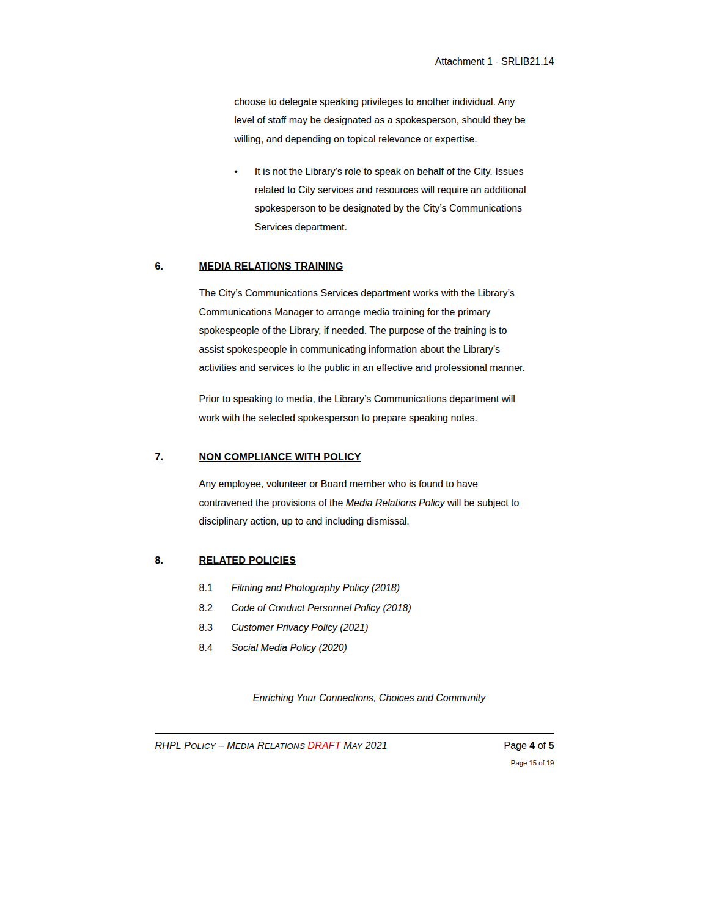Attachment 1 - SRLIB21.14
choose to delegate speaking privileges to another individual. Any level of staff may be designated as a spokesperson, should they be willing, and depending on topical relevance or expertise.
It is not the Library’s role to speak on behalf of the City. Issues related to City services and resources will require an additional spokesperson to be designated by the City’s Communications Services department.
6. MEDIA RELATIONS TRAINING
The City’s Communications Services department works with the Library’s Communications Manager to arrange media training for the primary spokespeople of the Library, if needed. The purpose of the training is to assist spokespeople in communicating information about the Library’s activities and services to the public in an effective and professional manner.
Prior to speaking to media, the Library’s Communications department will work with the selected spokesperson to prepare speaking notes.
7. NON COMPLIANCE WITH POLICY
Any employee, volunteer or Board member who is found to have contravened the provisions of the Media Relations Policy will be subject to disciplinary action, up to and including dismissal.
8. RELATED POLICIES
8.1 Filming and Photography Policy (2018)
8.2 Code of Conduct Personnel Policy (2018)
8.3 Customer Privacy Policy (2021)
8.4 Social Media Policy (2020)
Enriching Your Connections, Choices and Community
RHPL POLICY – MEDIA RELATIONS DRAFT MAY 2021
Page 4 of 5
Page 15 of 19